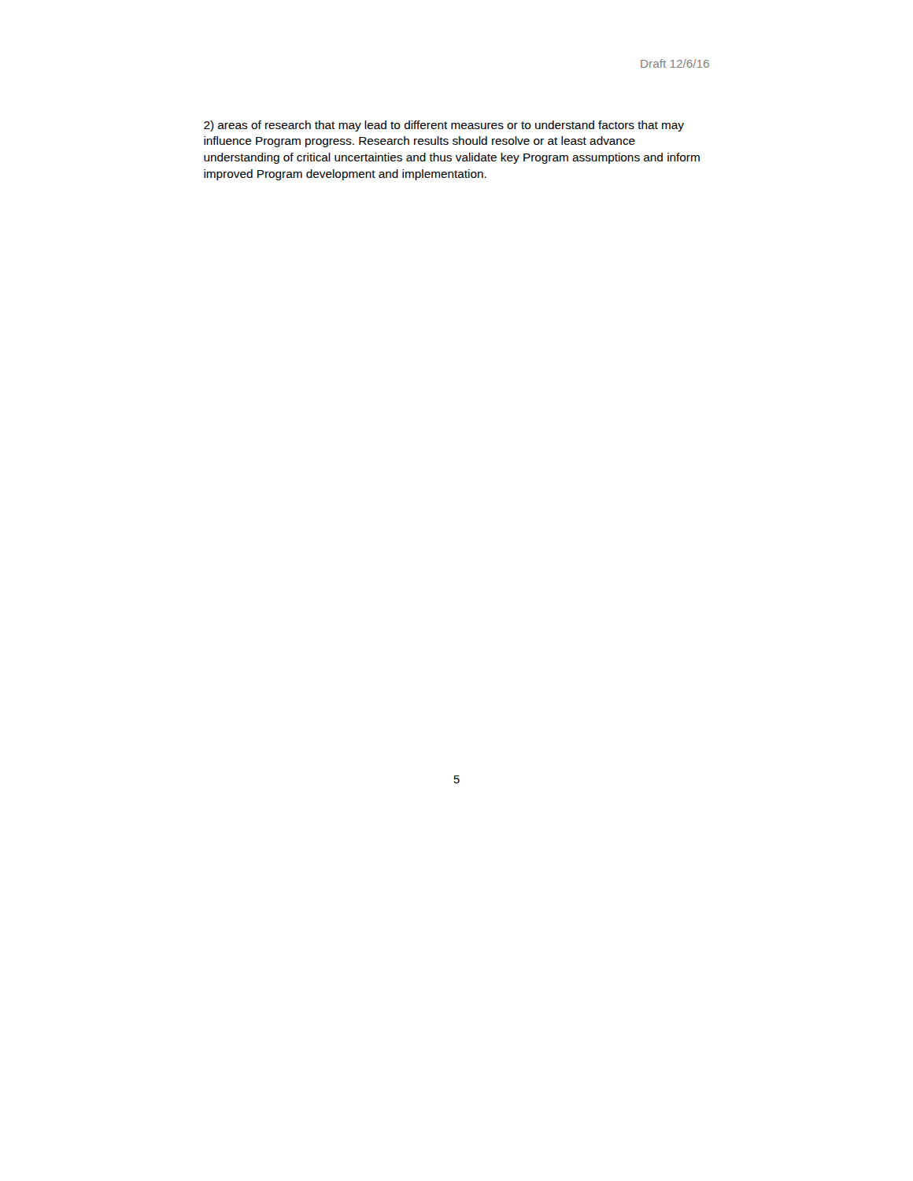Draft 12/6/16
2) areas of research that may lead to different measures or to understand factors that may influence Program progress. Research results should resolve or at least advance understanding of critical uncertainties and thus validate key Program assumptions and inform improved Program development and implementation.
5